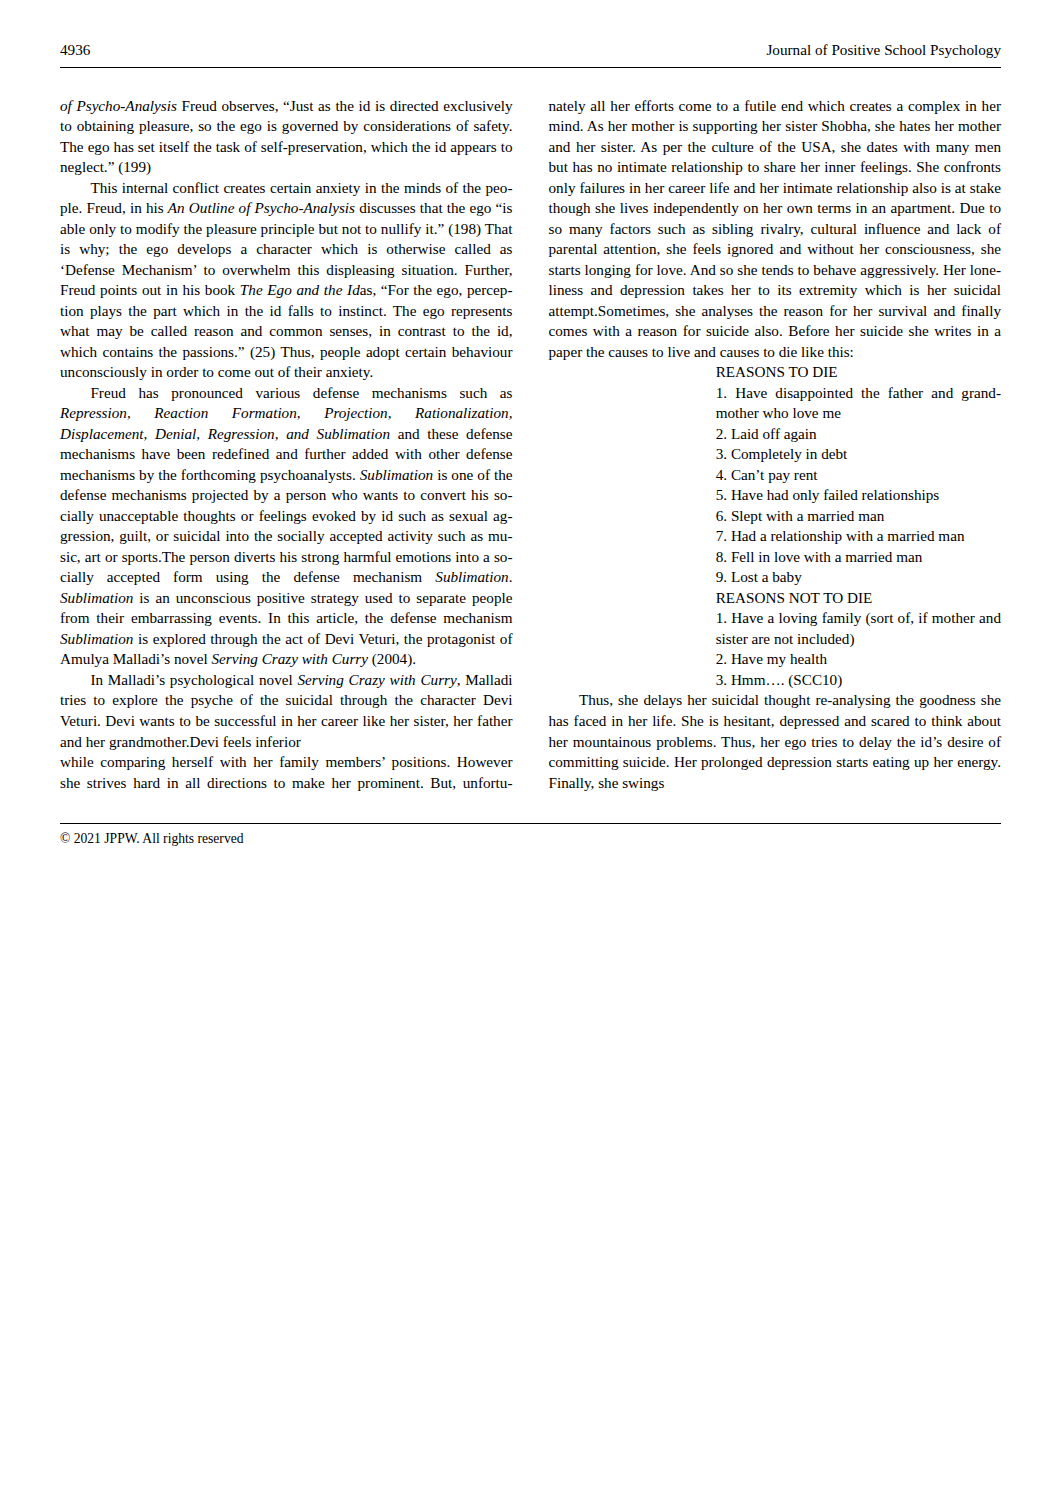4936 Journal of Positive School Psychology
of Psycho-Analysis Freud observes, “Just as the id is directed exclusively to obtaining pleasure, so the ego is governed by considerations of safety. The ego has set itself the task of self-preservation, which the id appears to neglect.” (199)
This internal conflict creates certain anxiety in the minds of the people. Freud, in his An Outline of Psycho-Analysis discusses that the ego “is able only to modify the pleasure principle but not to nullify it.” (198) That is why; the ego develops a character which is otherwise called as ‘Defense Mechanism’ to overwhelm this displeasing situation. Further, Freud points out in his book The Ego and the Idas, “For the ego, perception plays the part which in the id falls to instinct. The ego represents what may be called reason and common senses, in contrast to the id, which contains the passions.” (25) Thus, people adopt certain behaviour unconsciously in order to come out of their anxiety.
Freud has pronounced various defense mechanisms such as Repression, Reaction Formation, Projection, Rationalization, Displacement, Denial, Regression, and Sublimation and these defense mechanisms have been redefined and further added with other defense mechanisms by the forthcoming psychoanalysts. Sublimation is one of the defense mechanisms projected by a person who wants to convert his socially unacceptable thoughts or feelings evoked by id such as sexual aggression, guilt, or suicidal into the socially accepted activity such as music, art or sports.The person diverts his strong harmful emotions into a socially accepted form using the defense mechanism Sublimation. Sublimation is an unconscious positive strategy used to separate people from their embarrassing events. In this article, the defense mechanism Sublimation is explored through the act of Devi Veturi, the protagonist of Amulya Malladi’s novel Serving Crazy with Curry (2004).
In Malladi’s psychological novel Serving Crazy with Curry, Malladi tries to explore the psyche of the suicidal through the character Devi Veturi. Devi wants to be successful in her career like her sister, her father and her grandmother.Devi feels inferior
while comparing herself with her family members’ positions. However she strives hard in all directions to make her prominent. But, unfortunately all her efforts come to a futile end which creates a complex in her mind. As her mother is supporting her sister Shobha, she hates her mother and her sister. As per the culture of the USA, she dates with many men but has no intimate relationship to share her inner feelings. She confronts only failures in her career life and her intimate relationship also is at stake though she lives independently on her own terms in an apartment. Due to so many factors such as sibling rivalry, cultural influence and lack of parental attention, she feels ignored and without her consciousness, she starts longing for love. And so she tends to behave aggressively. Her loneliness and depression takes her to its extremity which is her suicidal attempt.Sometimes, she analyses the reason for her survival and finally comes with a reason for suicide also. Before her suicide she writes in a paper the causes to live and causes to die like this:
REASONS TO DIE
1. Have disappointed the father and grandmother who love me
2. Laid off again
3. Completely in debt
4. Can’t pay rent
5. Have had only failed relationships
6. Slept with a married man
7. Had a relationship with a married man
8. Fell in love with a married man
9. Lost a baby
REASONS NOT TO DIE
1. Have a loving family (sort of, if mother and sister are not included)
2. Have my health
3. Hmm…. (SCC10)
Thus, she delays her suicidal thought re-analysing the goodness she has faced in her life. She is hesitant, depressed and scared to think about her mountainous problems. Thus, her ego tries to delay the id’s desire of committing suicide. Her prolonged depression starts eating up her energy. Finally, she swings
© 2021 JPPW. All rights reserved